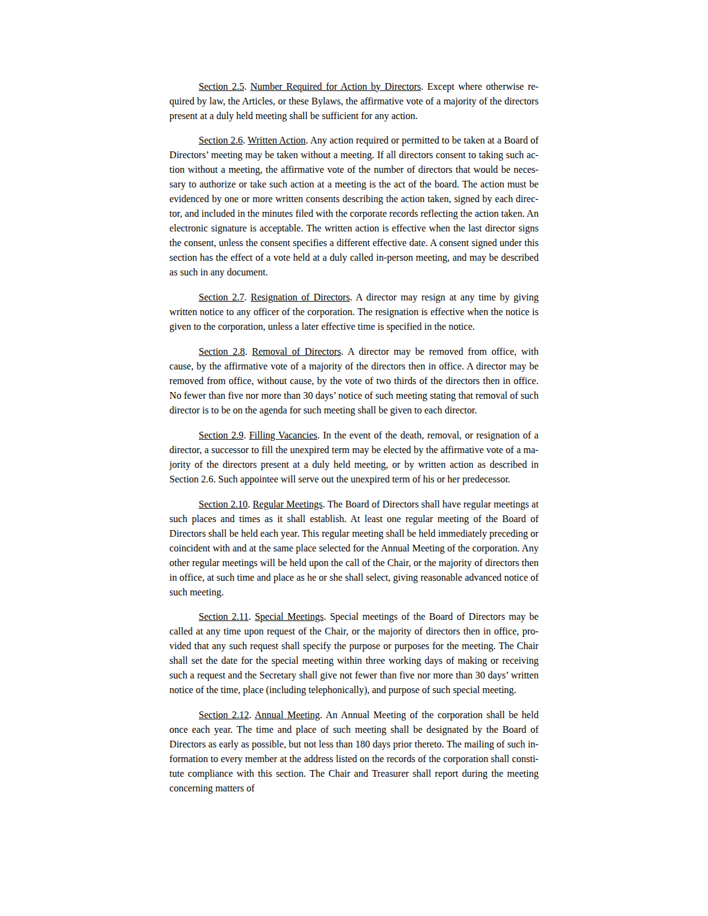Section 2.5. Number Required for Action by Directors. Except where otherwise required by law, the Articles, or these Bylaws, the affirmative vote of a majority of the directors present at a duly held meeting shall be sufficient for any action.
Section 2.6. Written Action. Any action required or permitted to be taken at a Board of Directors’ meeting may be taken without a meeting. If all directors consent to taking such action without a meeting, the affirmative vote of the number of directors that would be necessary to authorize or take such action at a meeting is the act of the board. The action must be evidenced by one or more written consents describing the action taken, signed by each director, and included in the minutes filed with the corporate records reflecting the action taken. An electronic signature is acceptable. The written action is effective when the last director signs the consent, unless the consent specifies a different effective date. A consent signed under this section has the effect of a vote held at a duly called in-person meeting, and may be described as such in any document.
Section 2.7. Resignation of Directors. A director may resign at any time by giving written notice to any officer of the corporation. The resignation is effective when the notice is given to the corporation, unless a later effective time is specified in the notice.
Section 2.8. Removal of Directors. A director may be removed from office, with cause, by the affirmative vote of a majority of the directors then in office. A director may be removed from office, without cause, by the vote of two thirds of the directors then in office. No fewer than five nor more than 30 days’ notice of such meeting stating that removal of such director is to be on the agenda for such meeting shall be given to each director.
Section 2.9. Filling Vacancies. In the event of the death, removal, or resignation of a director, a successor to fill the unexpired term may be elected by the affirmative vote of a majority of the directors present at a duly held meeting, or by written action as described in Section 2.6. Such appointee will serve out the unexpired term of his or her predecessor.
Section 2.10. Regular Meetings. The Board of Directors shall have regular meetings at such places and times as it shall establish. At least one regular meeting of the Board of Directors shall be held each year. This regular meeting shall be held immediately preceding or coincident with and at the same place selected for the Annual Meeting of the corporation. Any other regular meetings will be held upon the call of the Chair, or the majority of directors then in office, at such time and place as he or she shall select, giving reasonable advanced notice of such meeting.
Section 2.11. Special Meetings. Special meetings of the Board of Directors may be called at any time upon request of the Chair, or the majority of directors then in office, provided that any such request shall specify the purpose or purposes for the meeting. The Chair shall set the date for the special meeting within three working days of making or receiving such a request and the Secretary shall give not fewer than five nor more than 30 days’ written notice of the time, place (including telephonically), and purpose of such special meeting.
Section 2.12. Annual Meeting. An Annual Meeting of the corporation shall be held once each year. The time and place of such meeting shall be designated by the Board of Directors as early as possible, but not less than 180 days prior thereto. The mailing of such information to every member at the address listed on the records of the corporation shall constitute compliance with this section. The Chair and Treasurer shall report during the meeting concerning matters of